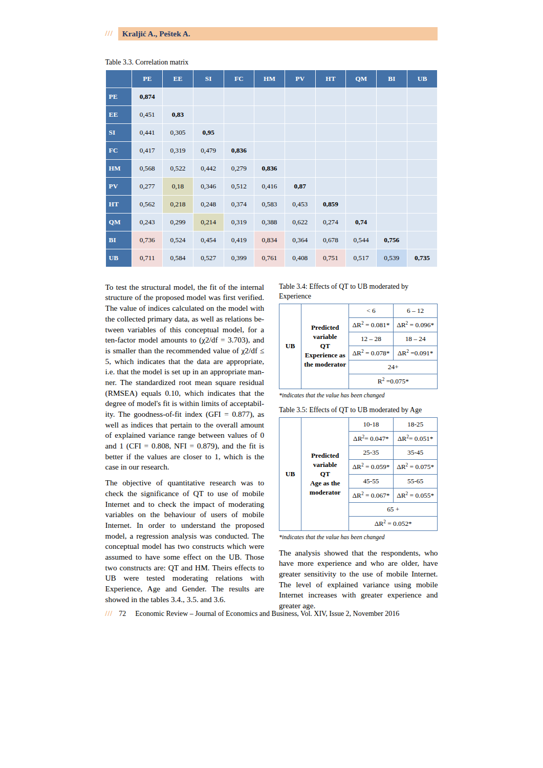///
Kraljić A., Peštek A.
Table 3.3. Correlation matrix
| | PE | EE | SI | FC | HM | PV | HT | QM | BI | UB |
| --- | --- | --- | --- | --- | --- | --- | --- | --- | --- | --- |
| PE | 0,874 | | | | | | | | | |
| EE | 0,451 | 0,83 | | | | | | | | |
| SI | 0,441 | 0,305 | 0,95 | | | | | | | |
| FC | 0,417 | 0,319 | 0,479 | 0,836 | | | | | | |
| HM | 0,568 | 0,522 | 0,442 | 0,279 | 0,836 | | | | | |
| PV | 0,277 | 0,18 | 0,346 | 0,512 | 0,416 | 0,87 | | | | |
| HT | 0,562 | 0,218 | 0,248 | 0,374 | 0,583 | 0,453 | 0,859 | | | |
| QM | 0,243 | 0,299 | 0,214 | 0,319 | 0,388 | 0,622 | 0,274 | 0,74 | | |
| BI | 0,736 | 0,524 | 0,454 | 0,419 | 0,834 | 0,364 | 0,678 | 0,544 | 0,756 | |
| UB | 0,711 | 0,584 | 0,527 | 0,399 | 0,761 | 0,408 | 0,751 | 0,517 | 0,539 | 0,735 |
To test the structural model, the fit of the internal structure of the proposed model was first verified. The value of indices calculated on the model with the collected primary data, as well as relations between variables of this conceptual model, for a ten-factor model amounts to (χ2/df = 3.703), and is smaller than the recommended value of χ2/df ≤ 5, which indicates that the data are appropriate, i.e. that the model is set up in an appropriate manner. The standardized root mean square residual (RMSEA) equals 0.10, which indicates that the degree of model's fit is within limits of acceptability. The goodness-of-fit index (GFI = 0.877), as well as indices that pertain to the overall amount of explained variance range between values of 0 and 1 (CFI = 0.808, NFI = 0.879), and the fit is better if the values are closer to 1, which is the case in our research.
The objective of quantitative research was to check the significance of QT to use of mobile Internet and to check the impact of moderating variables on the behaviour of users of mobile Internet. In order to understand the proposed model, a regression analysis was conducted. The conceptual model has two constructs which were assumed to have some effect on the UB. Those two constructs are: QT and HM. Theirs effects to UB were tested moderating relations with Experience, Age and Gender. The results are showed in the tables 3.4., 3.5. and 3.6.
Table 3.4: Effects of QT to UB moderated by Experience
| UB | Predicted variable QT Experience as the moderator | < 6 | 6 – 12 |
| ΔR 2 = 0.081* | ΔR 2 = 0.096* |
| 12 – 28 | 18 – 24 |
| ΔR 2 = 0.078* | ΔR 2 =0.091* |
| 24+ |
| R 2 =0.075* |
*indicates that the value has been changed
Table 3.5: Effects of QT to UB moderated by Age
| UB | Predicted variable QT Age as the moderator | 10-18 | 18-25 |
| ΔR 2 = 0.047* | ΔR 2 = 0.051* |
| 25-35 | 35-45 |
| ΔR 2 = 0.059* | ΔR 2 = 0.075* |
| 45-55 | 55-65 |
| ΔR 2 = 0.067* | ΔR 2 = 0.055* |
| 65 + |
| ΔR 2 = 0.052* |
*indicates that the value has been changed
The analysis showed that the respondents, who have more experience and who are older, have greater sensitivity to the use of mobile Internet. The level of explained variance using mobile Internet increases with greater experience and greater age.
/// 72 Economic Review – Journal of Economics and Business, Vol. XIV, Issue 2, November 2016